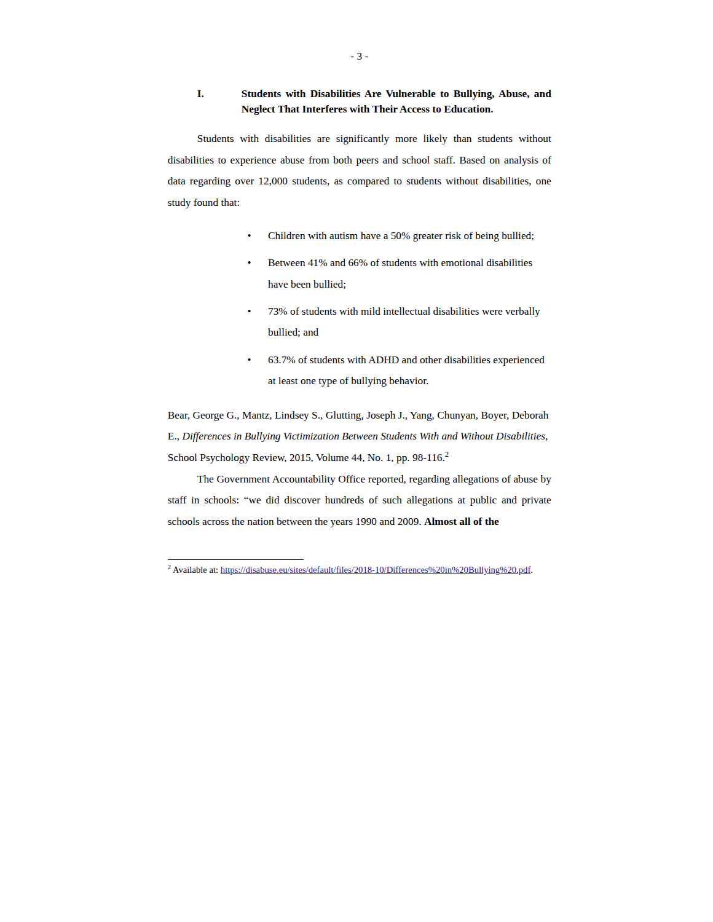- 3 -
I. Students with Disabilities Are Vulnerable to Bullying, Abuse, and Neglect That Interferes with Their Access to Education.
Students with disabilities are significantly more likely than students without disabilities to experience abuse from both peers and school staff. Based on analysis of data regarding over 12,000 students, as compared to students without disabilities, one study found that:
Children with autism have a 50% greater risk of being bullied;
Between 41% and 66% of students with emotional disabilities have been bullied;
73% of students with mild intellectual disabilities were verbally bullied; and
63.7% of students with ADHD and other disabilities experienced at least one type of bullying behavior.
Bear, George G., Mantz, Lindsey S., Glutting, Joseph J., Yang, Chunyan, Boyer, Deborah E., Differences in Bullying Victimization Between Students With and Without Disabilities, School Psychology Review, 2015, Volume 44, No. 1, pp. 98-116.2
The Government Accountability Office reported, regarding allegations of abuse by staff in schools: “we did discover hundreds of such allegations at public and private schools across the nation between the years 1990 and 2009. Almost all of the
2 Available at: https://disabuse.eu/sites/default/files/2018-10/Differences%20in%20Bullying%20.pdf.